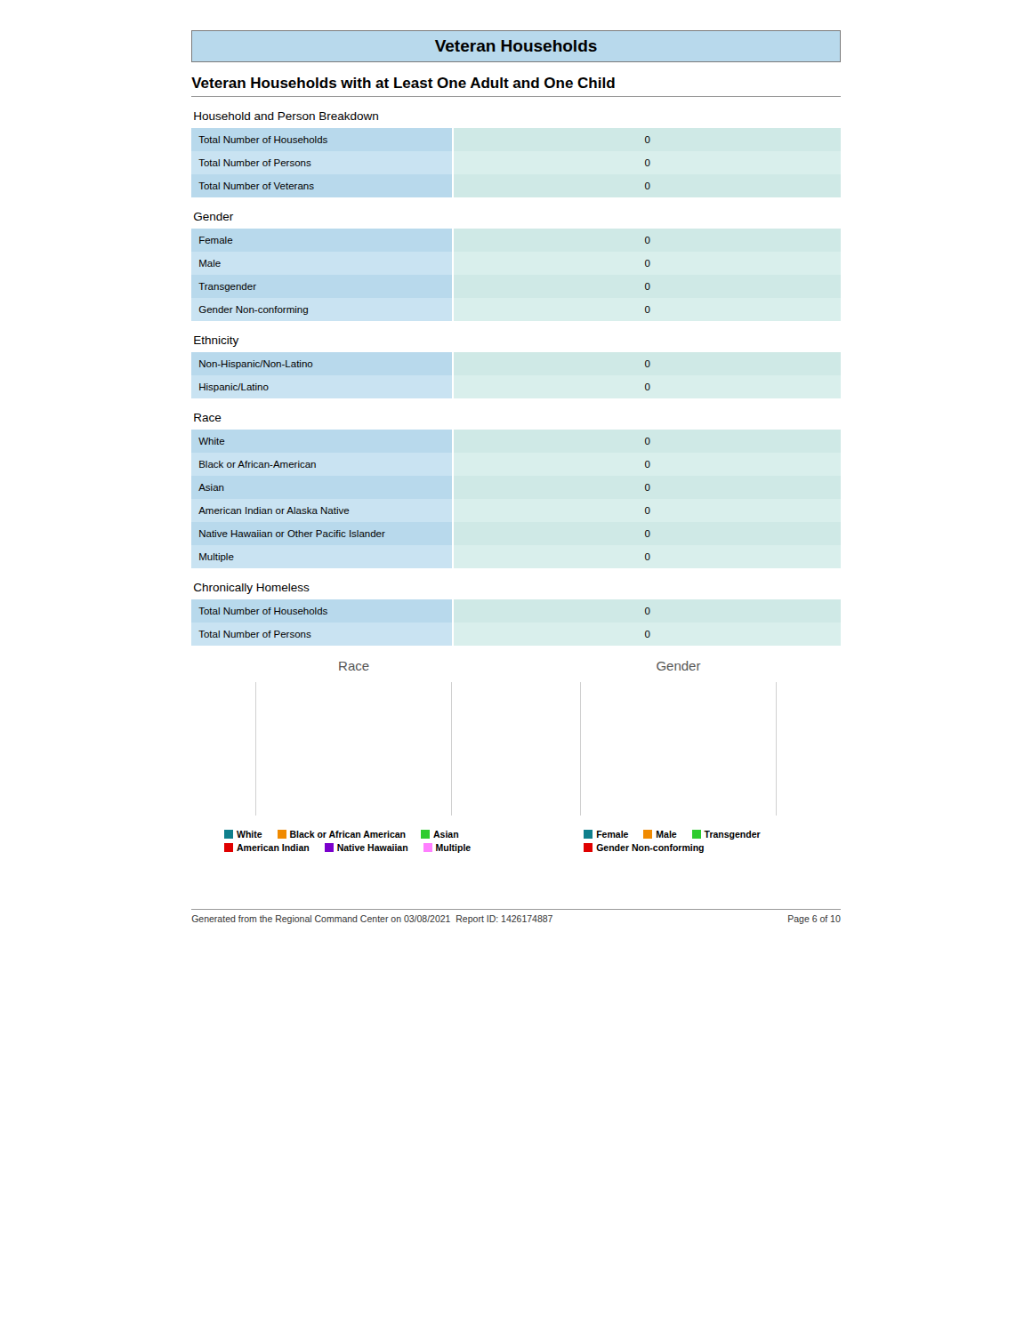Veteran Households
Veteran Households with at Least One Adult and One Child
Household and Person Breakdown
| Total Number of Households | 0 |
| Total Number of Persons | 0 |
| Total Number of Veterans | 0 |
Gender
| Female | 0 |
| Male | 0 |
| Transgender | 0 |
| Gender Non-conforming | 0 |
Ethnicity
| Non-Hispanic/Non-Latino | 0 |
| Hispanic/Latino | 0 |
Race
| White | 0 |
| Black or African-American | 0 |
| Asian | 0 |
| American Indian or Alaska Native | 0 |
| Native Hawaiian or Other Pacific Islander | 0 |
| Multiple | 0 |
Chronically Homeless
| Total Number of Households | 0 |
| Total Number of Persons | 0 |
Race
White Black or African American Asian
American Indian Native Hawaiian Multiple
Gender
Female Male Transgender
Gender Non-conforming
Generated from the Regional Command Center on 03/08/2021 Report ID: 1426174887 Page 6 of 10